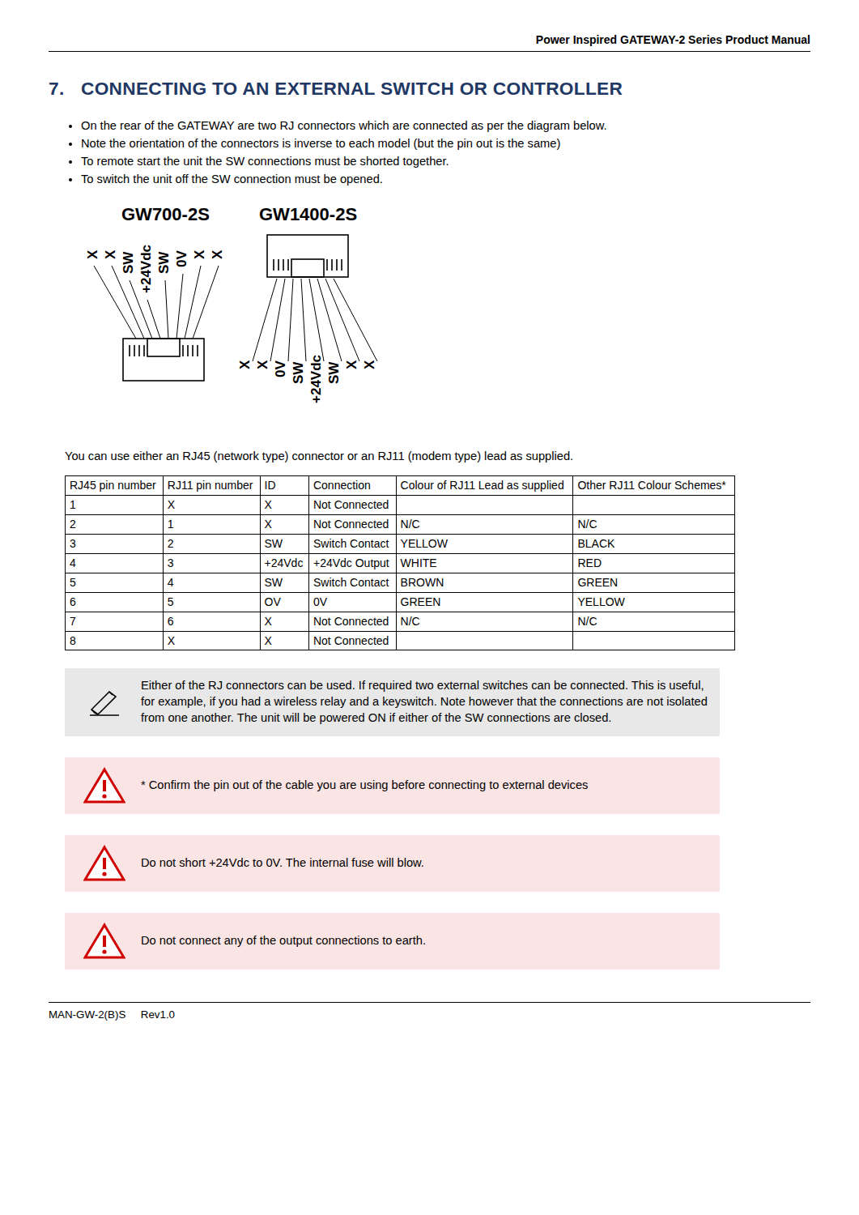Power Inspired GATEWAY-2 Series Product Manual
7. CONNECTING TO AN EXTERNAL SWITCH OR CONTROLLER
On the rear of the GATEWAY are two RJ connectors which are connected as per the diagram below.
Note the orientation of the connectors is inverse to each model (but the pin out is the same)
To remote start the unit the SW connections must be shorted together.
To switch the unit off the SW connection must be opened.
GW700-2S GW1400-2S X X SW +24Vdc SW 0V X X X X 0V SW +24Vdc SW X X
You can use either an RJ45 (network type) connector or an RJ11 (modem type) lead as supplied.
| RJ45 pin number | RJ11 pin number | ID | Connection | Colour of RJ11 Lead as supplied | Other RJ11 Colour Schemes* |
| --- | --- | --- | --- | --- | --- |
| 1 | X | X | Not Connected | | |
| 2 | 1 | X | Not Connected | N/C | N/C |
| 3 | 2 | SW | Switch Contact | YELLOW | BLACK |
| 4 | 3 | +24Vdc | +24Vdc Output | WHITE | RED |
| 5 | 4 | SW | Switch Contact | BROWN | GREEN |
| 6 | 5 | OV | 0V | GREEN | YELLOW |
| 7 | 6 | X | Not Connected | N/C | N/C |
| 8 | X | X | Not Connected | | |
Either of the RJ connectors can be used. If required two external switches can be connected. This is useful, for example, if you had a wireless relay and a keyswitch. Note however that the connections are not isolated from one another. The unit will be powered ON if either of the SW connections are closed.
* Confirm the pin out of the cable you are using before connecting to external devices
Do not short +24Vdc to 0V. The internal fuse will blow.
Do not connect any of the output connections to earth.
MAN-GW-2(B)S Rev1.0